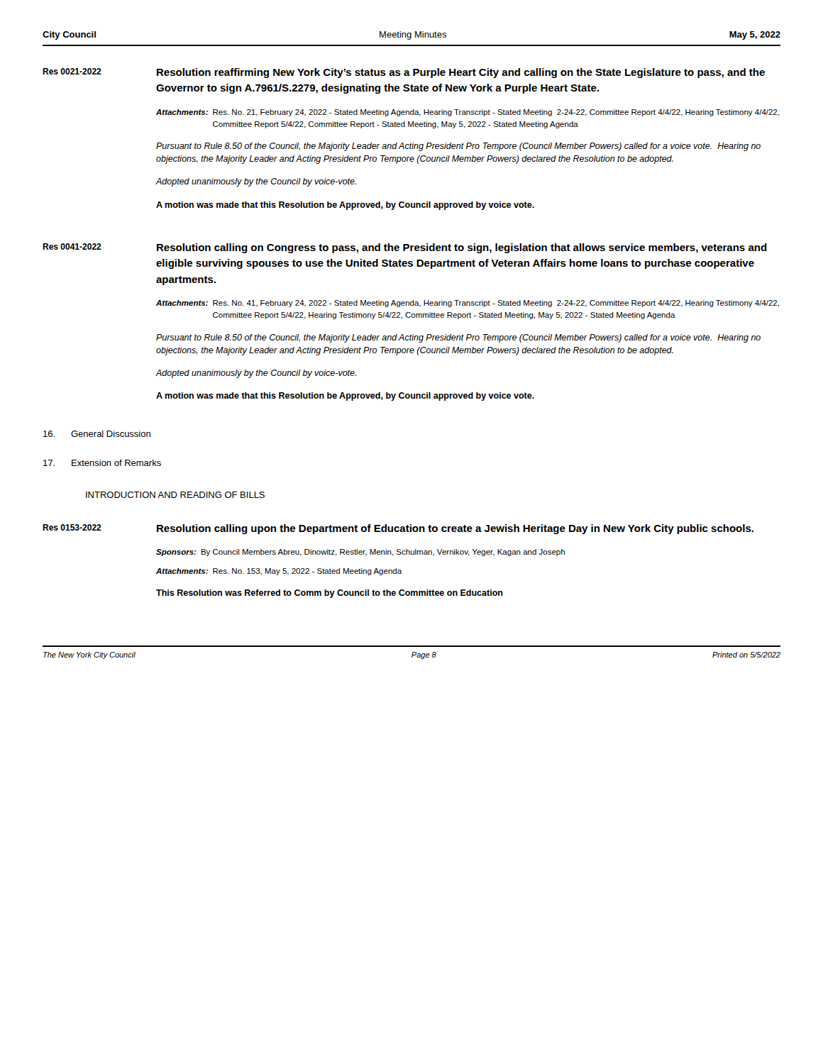City Council
Meeting Minutes
May 5, 2022
Res 0021-2022
Resolution reaffirming New York City’s status as a Purple Heart City and calling on the State Legislature to pass, and the Governor to sign A.7961/S.2279, designating the State of New York a Purple Heart State.
Attachments:
Res. No. 21, February 24, 2022 - Stated Meeting Agenda, Hearing Transcript - Stated Meeting 2-24-22, Committee Report 4/4/22, Hearing Testimony 4/4/22, Committee Report 5/4/22, Committee Report - Stated Meeting, May 5, 2022 - Stated Meeting Agenda
Pursuant to Rule 8.50 of the Council, the Majority Leader and Acting President Pro Tempore (Council Member Powers) called for a voice vote. Hearing no objections, the Majority Leader and Acting President Pro Tempore (Council Member Powers) declared the Resolution to be adopted.
Adopted unanimously by the Council by voice-vote.
A motion was made that this Resolution be Approved, by Council approved by voice vote.
Res 0041-2022
Resolution calling on Congress to pass, and the President to sign, legislation that allows service members, veterans and eligible surviving spouses to use the United States Department of Veteran Affairs home loans to purchase cooperative apartments.
Attachments:
Res. No. 41, February 24, 2022 - Stated Meeting Agenda, Hearing Transcript - Stated Meeting 2-24-22, Committee Report 4/4/22, Hearing Testimony 4/4/22, Committee Report 5/4/22, Hearing Testimony 5/4/22, Committee Report - Stated Meeting, May 5, 2022 - Stated Meeting Agenda
Pursuant to Rule 8.50 of the Council, the Majority Leader and Acting President Pro Tempore (Council Member Powers) called for a voice vote. Hearing no objections, the Majority Leader and Acting President Pro Tempore (Council Member Powers) declared the Resolution to be adopted.
Adopted unanimously by the Council by voice-vote.
A motion was made that this Resolution be Approved, by Council approved by voice vote.
16.
General Discussion
17.
Extension of Remarks
INTRODUCTION AND READING OF BILLS
Res 0153-2022
Resolution calling upon the Department of Education to create a Jewish Heritage Day in New York City public schools.
Sponsors:
By Council Members Abreu, Dinowitz, Restler, Menin, Schulman, Vernikov, Yeger, Kagan and Joseph
Attachments:
Res. No. 153, May 5, 2022 - Stated Meeting Agenda
This Resolution was Referred to Comm by Council to the Committee on Education
The New York City Council
Page 8
Printed on 5/5/2022